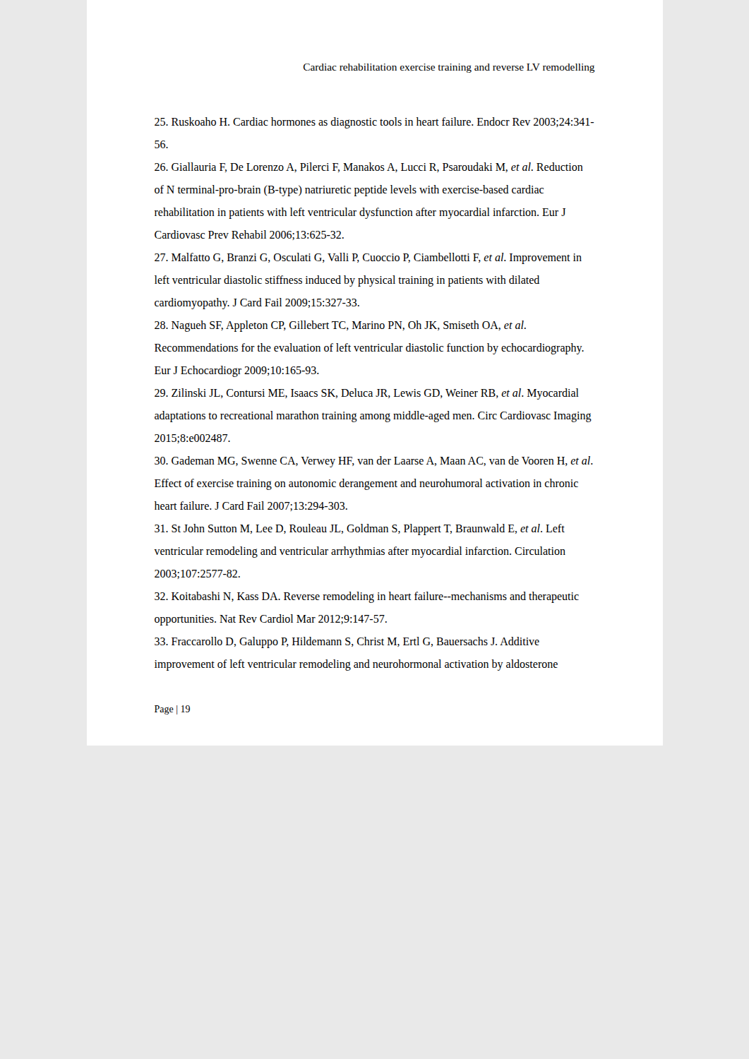Cardiac rehabilitation exercise training and reverse LV remodelling
25. Ruskoaho H. Cardiac hormones as diagnostic tools in heart failure. Endocr Rev 2003;24:341-56.
26. Giallauria F, De Lorenzo A, Pilerci F, Manakos A, Lucci R, Psaroudaki M, et al. Reduction of N terminal-pro-brain (B-type) natriuretic peptide levels with exercise-based cardiac rehabilitation in patients with left ventricular dysfunction after myocardial infarction. Eur J Cardiovasc Prev Rehabil 2006;13:625-32.
27. Malfatto G, Branzi G, Osculati G, Valli P, Cuoccio P, Ciambellotti F, et al. Improvement in left ventricular diastolic stiffness induced by physical training in patients with dilated cardiomyopathy. J Card Fail 2009;15:327-33.
28. Nagueh SF, Appleton CP, Gillebert TC, Marino PN, Oh JK, Smiseth OA, et al. Recommendations for the evaluation of left ventricular diastolic function by echocardiography. Eur J Echocardiogr 2009;10:165-93.
29. Zilinski JL, Contursi ME, Isaacs SK, Deluca JR, Lewis GD, Weiner RB, et al. Myocardial adaptations to recreational marathon training among middle-aged men. Circ Cardiovasc Imaging 2015;8:e002487.
30. Gademan MG, Swenne CA, Verwey HF, van der Laarse A, Maan AC, van de Vooren H, et al. Effect of exercise training on autonomic derangement and neurohumoral activation in chronic heart failure. J Card Fail 2007;13:294-303.
31. St John Sutton M, Lee D, Rouleau JL, Goldman S, Plappert T, Braunwald E, et al. Left ventricular remodeling and ventricular arrhythmias after myocardial infarction. Circulation 2003;107:2577-82.
32. Koitabashi N, Kass DA. Reverse remodeling in heart failure--mechanisms and therapeutic opportunities. Nat Rev Cardiol Mar 2012;9:147-57.
33. Fraccarollo D, Galuppo P, Hildemann S, Christ M, Ertl G, Bauersachs J. Additive improvement of left ventricular remodeling and neurohormonal activation by aldosterone
Page | 19